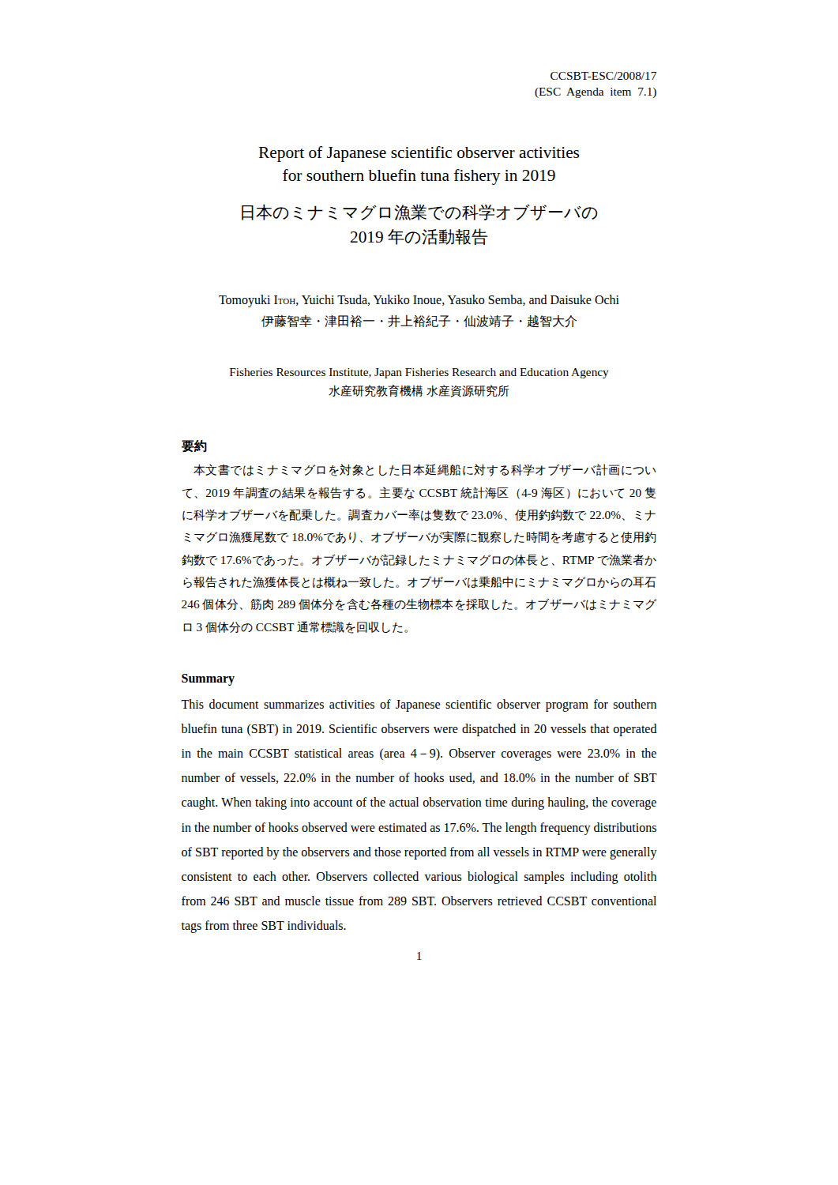CCSBT-ESC/2008/17
(ESC Agenda item 7.1)
Report of Japanese scientific observer activities
for southern bluefin tuna fishery in 2019
日本のミナミマグロ漁業での科学オブザーバの
2019 年の活動報告
Tomoyuki Itoh, Yuichi Tsuda, Yukiko Inoue, Yasuko Semba, and Daisuke Ochi
伊藤智幸・津田裕一・井上裕紀子・仙波靖子・越智大介
Fisheries Resources Institute, Japan Fisheries Research and Education Agency
水産研究教育機構 水産資源研究所
要約
本文書ではミナミマグロを対象とした日本延縄船に対する科学オブザーバ計画について、2019 年調査の結果を報告する。主要な CCSBT 統計海区（4-9 海区）において 20 隻に科学オブザーバを配乗した。調査カバー率は隻数で 23.0%、使用釣鈎数で 22.0%、ミナミマグロ漁獲尾数で 18.0%であり、オブザーバが実際に観察した時間を考慮すると使用釣鈎数で 17.6%であった。オブザーバが記録したミナミマグロの体長と、RTMP で漁業者から報告された漁獲体長とは概ね一致した。オブザーバは乗船中にミナミマグロからの耳石 246 個体分、筋肉 289 個体分を含む各種の生物標本を採取した。オブザーバはミナミマグロ 3 個体分の CCSBT 通常標識を回収した。
Summary
This document summarizes activities of Japanese scientific observer program for southern bluefin tuna (SBT) in 2019. Scientific observers were dispatched in 20 vessels that operated in the main CCSBT statistical areas (area 4－9). Observer coverages were 23.0% in the number of vessels, 22.0% in the number of hooks used, and 18.0% in the number of SBT caught. When taking into account of the actual observation time during hauling, the coverage in the number of hooks observed were estimated as 17.6%. The length frequency distributions of SBT reported by the observers and those reported from all vessels in RTMP were generally consistent to each other. Observers collected various biological samples including otolith from 246 SBT and muscle tissue from 289 SBT. Observers retrieved CCSBT conventional tags from three SBT individuals.
1